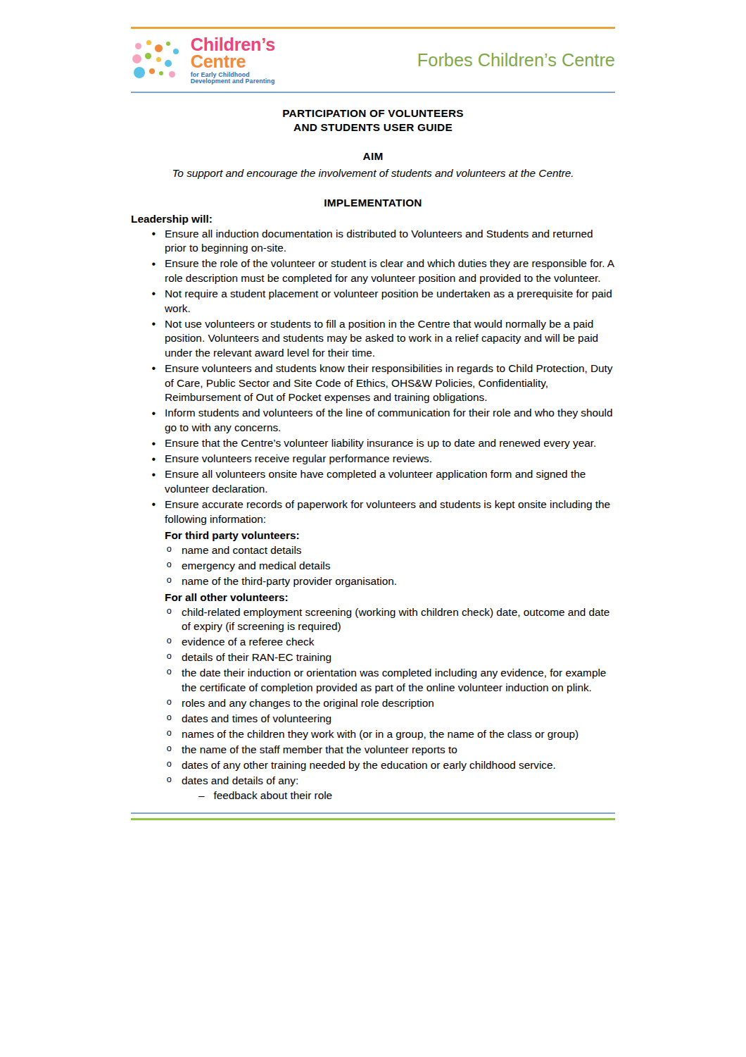Children’s
Centre
for Early Childhood
Development and Parenting
Forbes Children’s Centre
PARTICIPATION OF VOLUNTEERS
AND STUDENTS USER GUIDE
AIM
To support and encourage the involvement of students and volunteers at the Centre.
IMPLEMENTATION
Leadership will:
Ensure all induction documentation is distributed to Volunteers and Students and returned prior to beginning on-site.
Ensure the role of the volunteer or student is clear and which duties they are responsible for. A role description must be completed for any volunteer position and provided to the volunteer.
Not require a student placement or volunteer position be undertaken as a prerequisite for paid work.
Not use volunteers or students to fill a position in the Centre that would normally be a paid position. Volunteers and students may be asked to work in a relief capacity and will be paid under the relevant award level for their time.
Ensure volunteers and students know their responsibilities in regards to Child Protection, Duty of Care, Public Sector and Site Code of Ethics, OHS&W Policies, Confidentiality, Reimbursement of Out of Pocket expenses and training obligations.
Inform students and volunteers of the line of communication for their role and who they should go to with any concerns.
Ensure that the Centre’s volunteer liability insurance is up to date and renewed every year.
Ensure volunteers receive regular performance reviews.
Ensure all volunteers onsite have completed a volunteer application form and signed the volunteer declaration.
Ensure accurate records of paperwork for volunteers and students is kept onsite including the following information:
For third party volunteers:
name and contact details
emergency and medical details
name of the third-party provider organisation.
For all other volunteers:
child-related employment screening (working with children check) date, outcome and date of expiry (if screening is required)
evidence of a referee check
details of their RAN-EC training
the date their induction or orientation was completed including any evidence, for example the certificate of completion provided as part of the online volunteer induction on plink.
roles and any changes to the original role description
dates and times of volunteering
names of the children they work with (or in a group, the name of the class or group)
the name of the staff member that the volunteer reports to
dates of any other training needed by the education or early childhood service.
dates and details of any:
feedback about their role